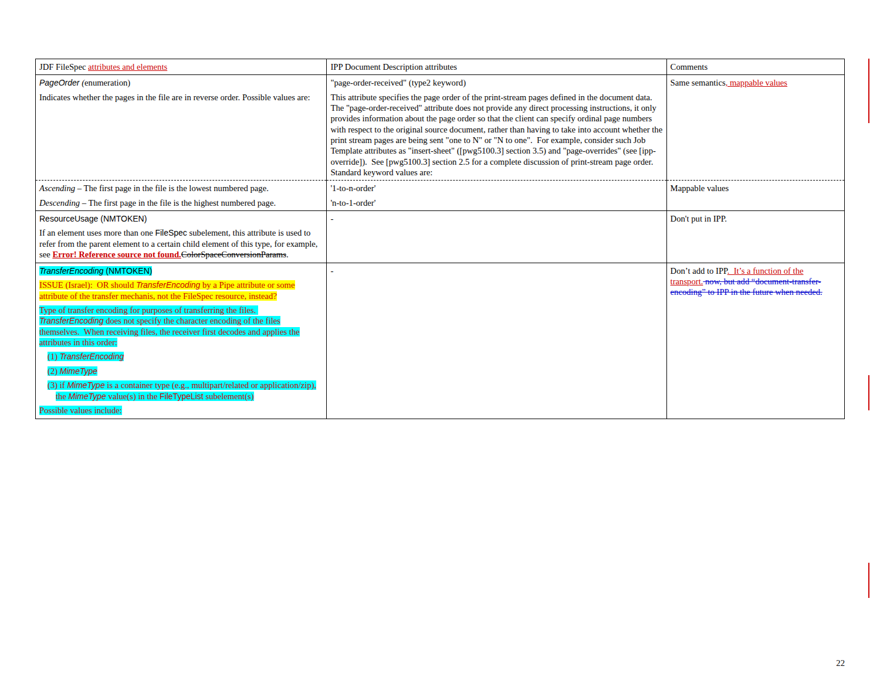| JDF FileSpec attributes and elements | IPP Document Description attributes | Comments |
| PageOrder ( enumeration) Indicates whether the pages in the file are in reverse order. Possible values are: | "page-order-received" (type2 keyword) This attribute specifies the page order of the print-stream pages defined in the document data. The "page-order-received" attribute does not provide any direct processing instructions, it only provides information about the page order so that the client can specify ordinal page numbers with respect to the original source document, rather than having to take into account whether the print stream pages are being sent "one to N" or "N to one". For example, consider such Job Template attributes as "insert-sheet" ([pwg5100.3] section 3.5) and "page-overrides" (see [ipp-override]). See [pwg5100.3] section 2.5 for a complete discussion of print-stream page order. Standard keyword values are: | Same semantics , mappable values |
| Ascending – The first page in the file is the lowest numbered page. Descending – The first page in the file is the highest numbered page. | '1-to-n-order' 'n-to-1-order' | Mappable values |
| ResourceUsage (NMTOKEN) If an element uses more than one FileSpec subelement, this attribute is used to refer from the parent element to a certain child element of this type, for example, see Error! Reference source not found. ColorSpaceConversionParams . | - | Don't put in IPP. |
| TransferEncoding (NMTOKEN) ISSUE (Israel): OR should TransferEncoding by a Pipe attribute or some attribute of the transfer mechanis, not the FileSpec resource, instead? Type of transfer encoding for purposes of transferring the files. TransferEncoding does not specify the character encoding of the files themselves. When receiving files, the receiver first decodes and applies the attributes in this order: (1) TransferEncoding (2) MimeType (3) if MimeType is a container type (e.g., multipart/related or application/zip), the MimeType value(s) in the FileTypeList subelement(s) Possible values include: | - | Don’t add to IPP . It’s a function of the transport. now, but add “document-transfer-encoding” to IPP in the future when needed. |
22